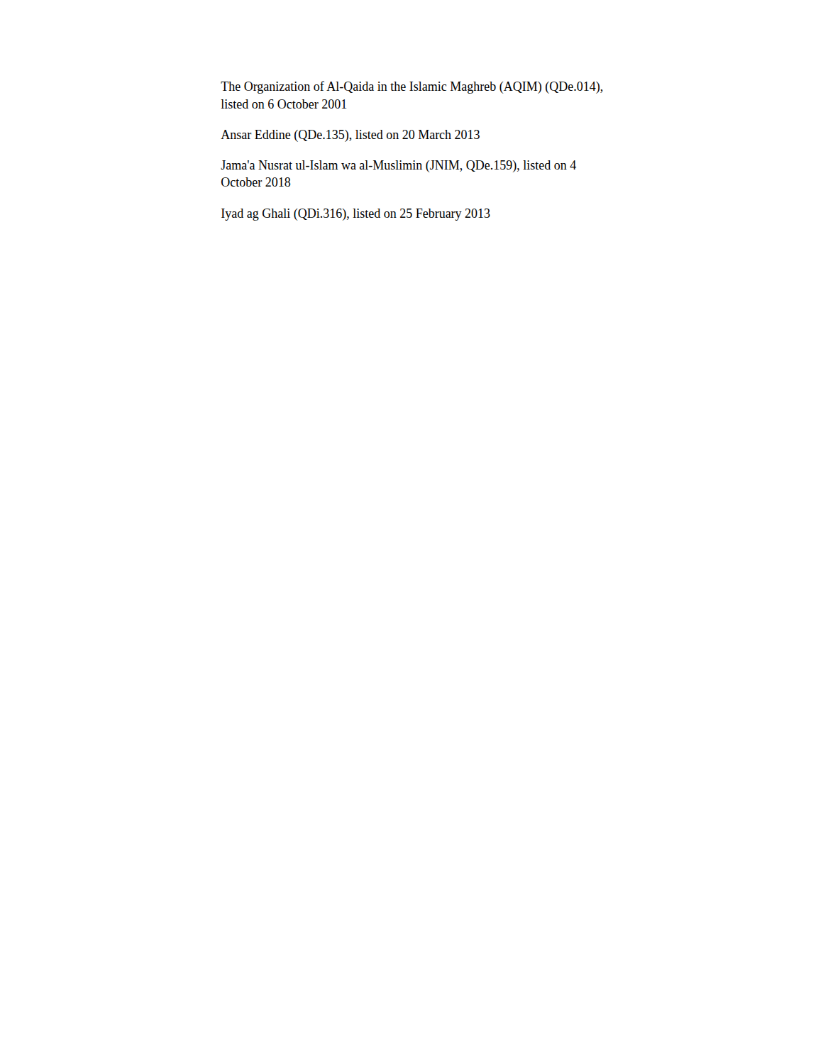The Organization of Al-Qaida in the Islamic Maghreb (AQIM) (QDe.014), listed on 6 October 2001
Ansar Eddine (QDe.135), listed on 20 March 2013
Jama'a Nusrat ul-Islam wa al-Muslimin (JNIM, QDe.159), listed on 4 October 2018
Iyad ag Ghali (QDi.316), listed on 25 February 2013